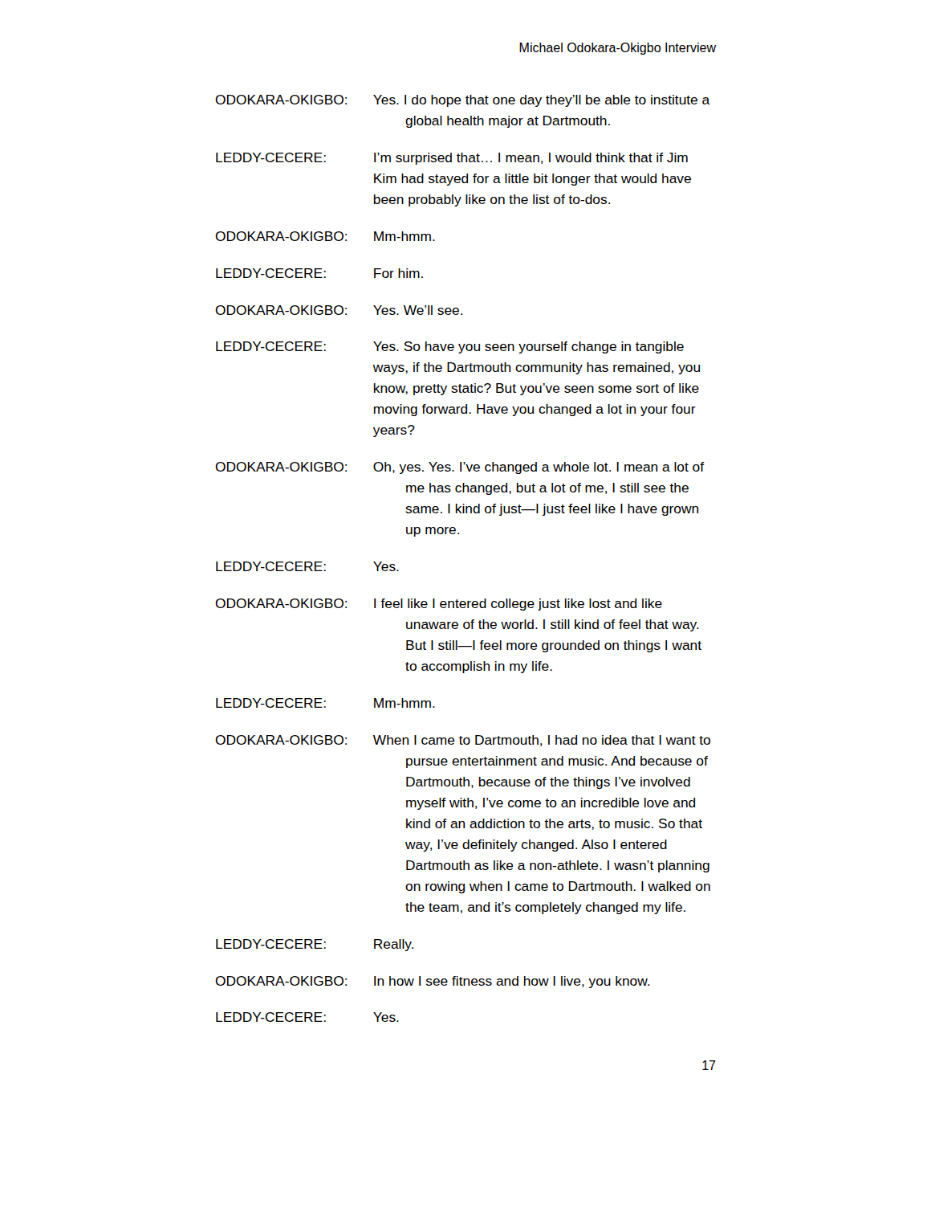Michael Odokara-Okigbo Interview
ODOKARA-OKIGBO:
Yes. I do hope that one day they’ll be able to institute a global health major at Dartmouth.
LEDDY-CECERE:
I’m surprised that… I mean, I would think that if Jim Kim had stayed for a little bit longer that would have been probably like on the list of to-dos.
ODOKARA-OKIGBO:
Mm-hmm.
LEDDY-CECERE:
For him.
ODOKARA-OKIGBO:
Yes. We’ll see.
LEDDY-CECERE:
Yes. So have you seen yourself change in tangible ways, if the Dartmouth community has remained, you know, pretty static? But you’ve seen some sort of like moving forward. Have you changed a lot in your four years?
ODOKARA-OKIGBO:
Oh, yes. Yes. I’ve changed a whole lot. I mean a lot of me has changed, but a lot of me, I still see the same. I kind of just—I just feel like I have grown up more.
LEDDY-CECERE:
Yes.
ODOKARA-OKIGBO:
I feel like I entered college just like lost and like unaware of the world. I still kind of feel that way. But I still—I feel more grounded on things I want to accomplish in my life.
LEDDY-CECERE:
Mm-hmm.
ODOKARA-OKIGBO:
When I came to Dartmouth, I had no idea that I want to pursue entertainment and music. And because of Dartmouth, because of the things I’ve involved myself with, I’ve come to an incredible love and kind of an addiction to the arts, to music. So that way, I’ve definitely changed. Also I entered Dartmouth as like a non-athlete. I wasn’t planning on rowing when I came to Dartmouth. I walked on the team, and it’s completely changed my life.
LEDDY-CECERE:
Really.
ODOKARA-OKIGBO:
In how I see fitness and how I live, you know.
LEDDY-CECERE:
Yes.
17